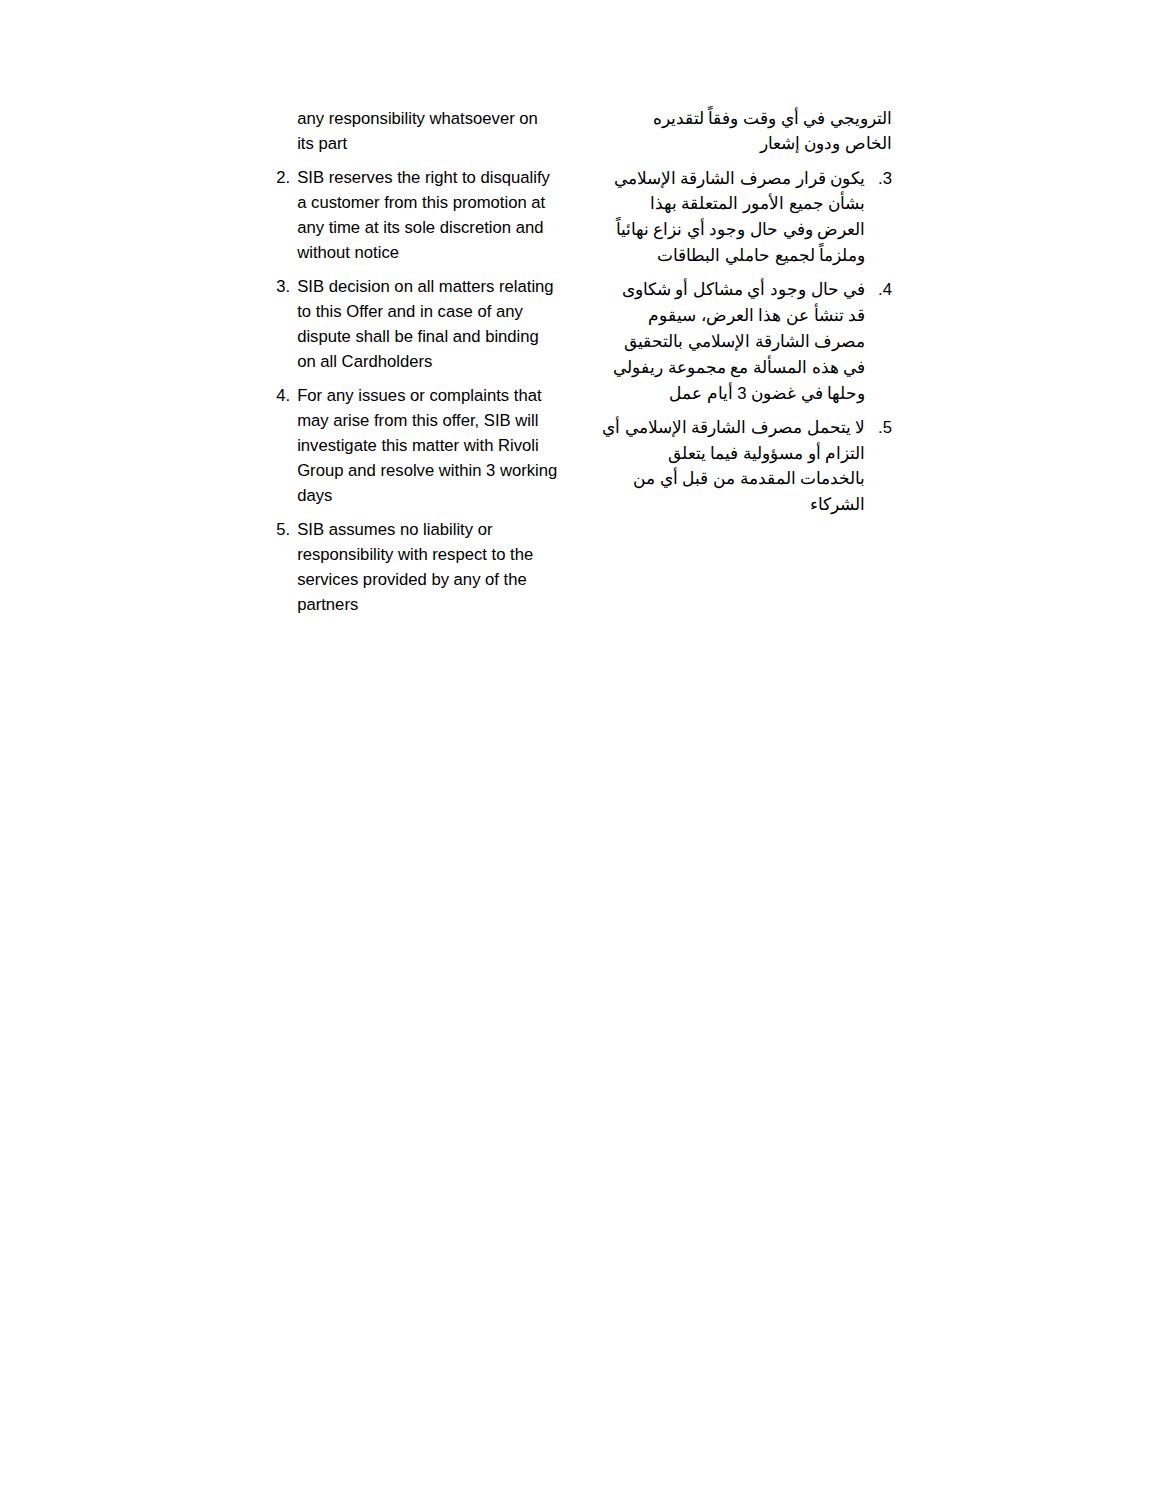any responsibility whatsoever on its part
SIB reserves the right to disqualify a customer from this promotion at any time at its sole discretion and without notice
SIB decision on all matters relating to this Offer and in case of any dispute shall be final and binding on all Cardholders
For any issues or complaints that may arise from this offer, SIB will investigate this matter with Rivoli Group and resolve within 3 working days
SIB assumes no liability or responsibility with respect to the services provided by any of the partners
الترويجي في أي وقت وفقاً لتقديره الخاص ودون إشعار
يكون قرار مصرف الشارقة الإسلامي بشأن جميع الأمور المتعلقة بهذا العرض وفي حال وجود أي نزاع نهائياً وملزماً لجميع حاملي البطاقات
في حال وجود أي مشاكل أو شكاوى قد تنشأ عن هذا العرض، سيقوم مصرف الشارقة الإسلامي بالتحقيق في هذه المسألة مع مجموعة ريفولي وحلها في غضون 3 أيام عمل
لا يتحمل مصرف الشارقة الإسلامي أي التزام أو مسؤولية فيما يتعلق بالخدمات المقدمة من قبل أي من الشركاء